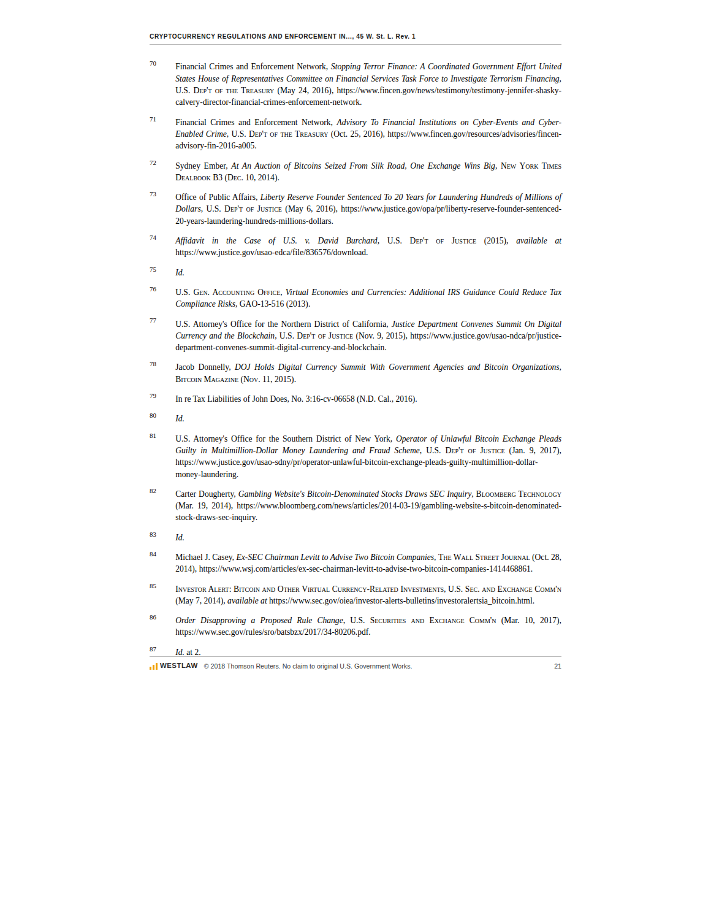CRYPTOCURRENCY REGULATIONS AND ENFORCEMENT IN..., 45 W. St. L. Rev. 1
Financial Crimes and Enforcement Network, Stopping Terror Finance: A Coordinated Government Effort United States House of Representatives Committee on Financial Services Task Force to Investigate Terrorism Financing, U.S. Dep't of the Treasury (May 24, 2016), https://www.fincen.gov/news/testimony/testimony-jennifer-shasky-calvery-director-financial-crimes-enforcement-network.
Financial Crimes and Enforcement Network, Advisory To Financial Institutions on Cyber-Events and Cyber-Enabled Crime, U.S. Dep't of the Treasury (Oct. 25, 2016), https://www.fincen.gov/resources/advisories/fincen-advisory-fin-2016-a005.
Sydney Ember, At An Auction of Bitcoins Seized From Silk Road, One Exchange Wins Big, New York Times Dealbook B3 (Dec. 10, 2014).
Office of Public Affairs, Liberty Reserve Founder Sentenced To 20 Years for Laundering Hundreds of Millions of Dollars, U.S. Dep't of Justice (May 6, 2016), https://www.justice.gov/opa/pr/liberty-reserve-founder-sentenced-20-years-laundering-hundreds-millions-dollars.
Affidavit in the Case of U.S. v. David Burchard, U.S. Dep't of Justice (2015), available at https://www.justice.gov/usao-edca/file/836576/download.
Id.
U.S. Gen. Accounting Office, Virtual Economies and Currencies: Additional IRS Guidance Could Reduce Tax Compliance Risks, GAO-13-516 (2013).
U.S. Attorney's Office for the Northern District of California, Justice Department Convenes Summit On Digital Currency and the Blockchain, U.S. Dep't of Justice (Nov. 9, 2015), https://www.justice.gov/usao-ndca/pr/justice-department-convenes-summit-digital-currency-and-blockchain.
Jacob Donnelly, DOJ Holds Digital Currency Summit With Government Agencies and Bitcoin Organizations, Bitcoin Magazine (Nov. 11, 2015).
In re Tax Liabilities of John Does, No. 3:16-cv-06658 (N.D. Cal., 2016).
Id.
U.S. Attorney's Office for the Southern District of New York, Operator of Unlawful Bitcoin Exchange Pleads Guilty in Multimillion-Dollar Money Laundering and Fraud Scheme, U.S. Dep't of Justice (Jan. 9, 2017), https://www.justice.gov/usao-sdny/pr/operator-unlawful-bitcoin-exchange-pleads-guilty-multimillion-dollar-money-laundering.
Carter Dougherty, Gambling Website's Bitcoin-Denominated Stocks Draws SEC Inquiry, Bloomberg Technology (Mar. 19, 2014), https://www.bloomberg.com/news/articles/2014-03-19/gambling-website-s-bitcoin-denominated-stock-draws-sec-inquiry.
Id.
Michael J. Casey, Ex-SEC Chairman Levitt to Advise Two Bitcoin Companies, The Wall Street Journal (Oct. 28, 2014), https://www.wsj.com/articles/ex-sec-chairman-levitt-to-advise-two-bitcoin-companies-1414468861.
Investor Alert: Bitcoin and Other Virtual Currency-Related Investments, U.S. Sec. and Exchange Comm'n (May 7, 2014), available at https://www.sec.gov/oiea/investor-alerts-bulletins/investoralertsia_bitcoin.html.
Order Disapproving a Proposed Rule Change, U.S. Securities and Exchange Comm'n (Mar. 10, 2017), https://www.sec.gov/rules/sro/batsbzx/2017/34-80206.pdf.
Id. at 2.
WESTLAW © 2018 Thomson Reuters. No claim to original U.S. Government Works. 21